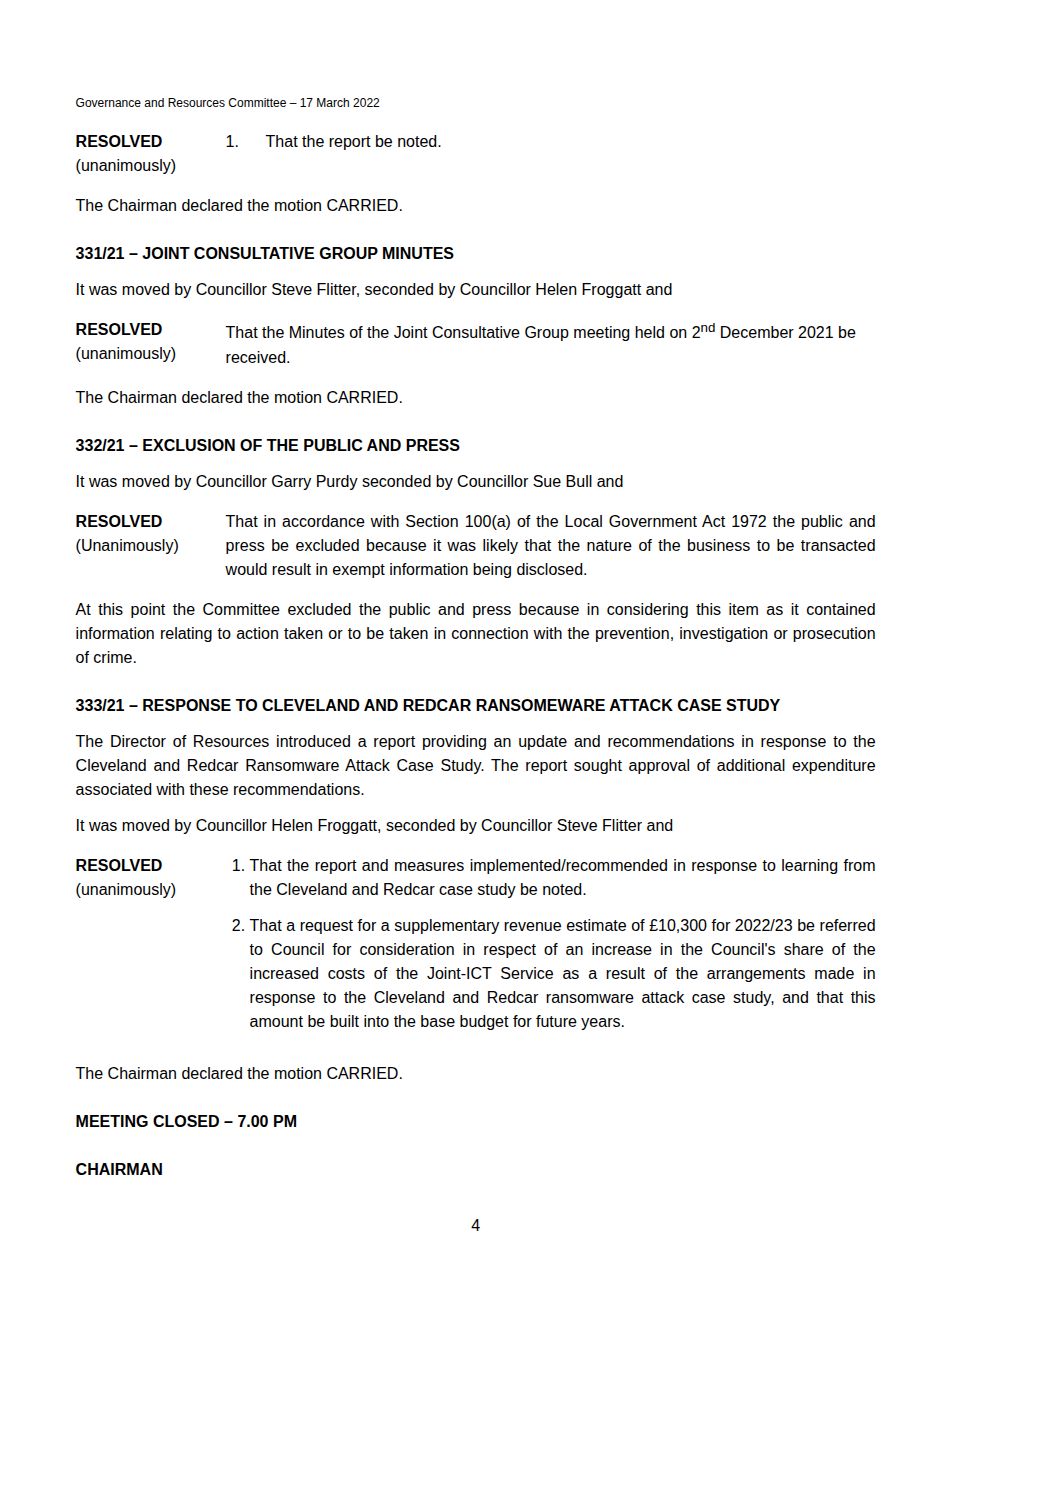Governance and Resources Committee – 17 March 2022
RESOLVED(unanimously)
1.
That the report be noted.
The Chairman declared the motion CARRIED.
331/21 – JOINT CONSULTATIVE GROUP MINUTES
It was moved by Councillor Steve Flitter, seconded by Councillor Helen Froggatt and
RESOLVED(unanimously)
That the Minutes of the Joint Consultative Group meeting held on 2nd December 2021 be received.
The Chairman declared the motion CARRIED.
332/21 – EXCLUSION OF THE PUBLIC AND PRESS
It was moved by Councillor Garry Purdy seconded by Councillor Sue Bull and
RESOLVED(Unanimously)
That in accordance with Section 100(a) of the Local Government Act 1972 the public and press be excluded because it was likely that the nature of the business to be transacted would result in exempt information being disclosed.
At this point the Committee excluded the public and press because in considering this item as it contained information relating to action taken or to be taken in connection with the prevention, investigation or prosecution of crime.
333/21 – RESPONSE TO CLEVELAND AND REDCAR RANSOMEWARE ATTACK CASE STUDY
The Director of Resources introduced a report providing an update and recommendations in response to the Cleveland and Redcar Ransomware Attack Case Study. The report sought approval of additional expenditure associated with these recommendations.
It was moved by Councillor Helen Froggatt, seconded by Councillor Steve Flitter and
RESOLVED(unanimously)
That the report and measures implemented/recommended in response to learning from the Cleveland and Redcar case study be noted.
That a request for a supplementary revenue estimate of £10,300 for 2022/23 be referred to Council for consideration in respect of an increase in the Council's share of the increased costs of the Joint-ICT Service as a result of the arrangements made in response to the Cleveland and Redcar ransomware attack case study, and that this amount be built into the base budget for future years.
The Chairman declared the motion CARRIED.
MEETING CLOSED – 7.00 PM
CHAIRMAN
4